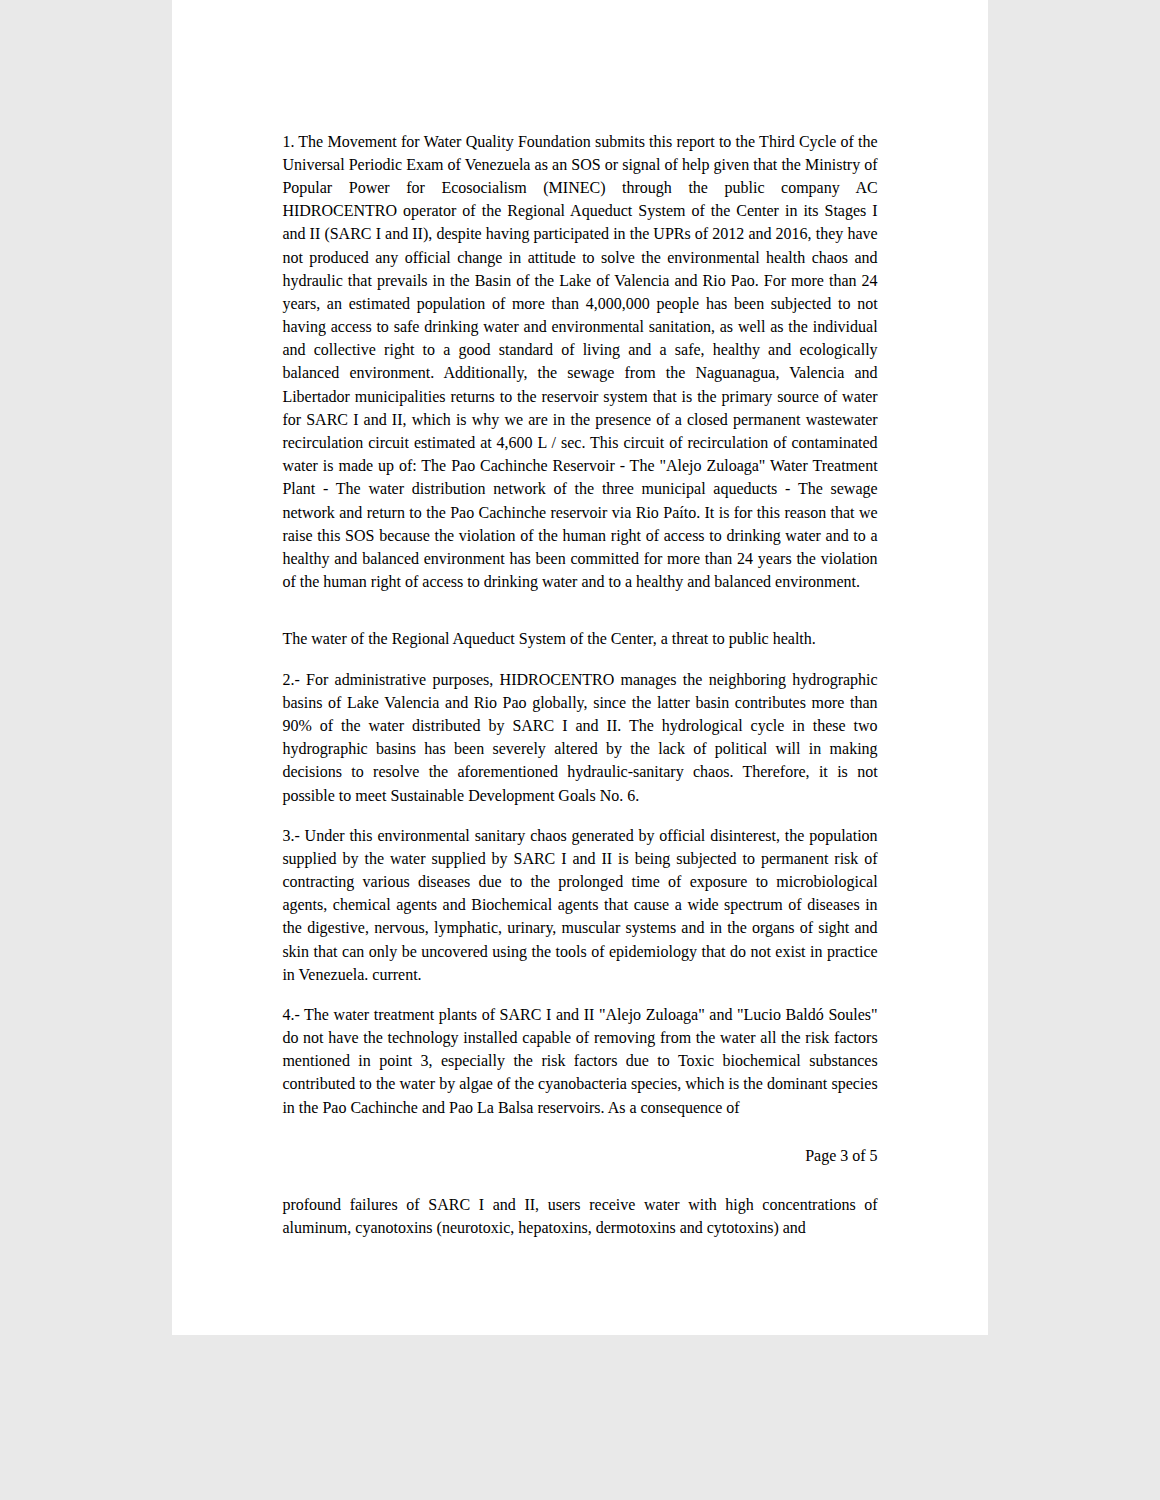1. The Movement for Water Quality Foundation submits this report to the Third Cycle of the Universal Periodic Exam of Venezuela as an SOS or signal of help given that the Ministry of Popular Power for Ecosocialism (MINEC) through the public company AC HIDROCENTRO operator of the Regional Aqueduct System of the Center in its Stages I and II (SARC I and II), despite having participated in the UPRs of 2012 and 2016, they have not produced any official change in attitude to solve the environmental health chaos and hydraulic that prevails in the Basin of the Lake of Valencia and Rio Pao. For more than 24 years, an estimated population of more than 4,000,000 people has been subjected to not having access to safe drinking water and environmental sanitation, as well as the individual and collective right to a good standard of living and a safe, healthy and ecologically balanced environment. Additionally, the sewage from the Naguanagua, Valencia and Libertador municipalities returns to the reservoir system that is the primary source of water for SARC I and II, which is why we are in the presence of a closed permanent wastewater recirculation circuit estimated at 4,600 L / sec. This circuit of recirculation of contaminated water is made up of: The Pao Cachinche Reservoir - The "Alejo Zuloaga" Water Treatment Plant - The water distribution network of the three municipal aqueducts - The sewage network and return to the Pao Cachinche reservoir via Rio Paíto. It is for this reason that we raise this SOS because the violation of the human right of access to drinking water and to a healthy and balanced environment has been committed for more than 24 years the violation of the human right of access to drinking water and to a healthy and balanced environment.
The water of the Regional Aqueduct System of the Center, a threat to public health.
2.- For administrative purposes, HIDROCENTRO manages the neighboring hydrographic basins of Lake Valencia and Rio Pao globally, since the latter basin contributes more than 90% of the water distributed by SARC I and II. The hydrological cycle in these two hydrographic basins has been severely altered by the lack of political will in making decisions to resolve the aforementioned hydraulic-sanitary chaos. Therefore, it is not possible to meet Sustainable Development Goals No. 6.
3.- Under this environmental sanitary chaos generated by official disinterest, the population supplied by the water supplied by SARC I and II is being subjected to permanent risk of contracting various diseases due to the prolonged time of exposure to microbiological agents, chemical agents and Biochemical agents that cause a wide spectrum of diseases in the digestive, nervous, lymphatic, urinary, muscular systems and in the organs of sight and skin that can only be uncovered using the tools of epidemiology that do not exist in practice in Venezuela. current.
4.- The water treatment plants of SARC I and II "Alejo Zuloaga" and "Lucio Baldó Soules" do not have the technology installed capable of removing from the water all the risk factors mentioned in point 3, especially the risk factors due to Toxic biochemical substances contributed to the water by algae of the cyanobacteria species, which is the dominant species in the Pao Cachinche and Pao La Balsa reservoirs. As a consequence of
Page 3 of 5
profound failures of SARC I and II, users receive water with high concentrations of aluminum, cyanotoxins (neurotoxic, hepatoxins, dermotoxins and cytotoxins) and